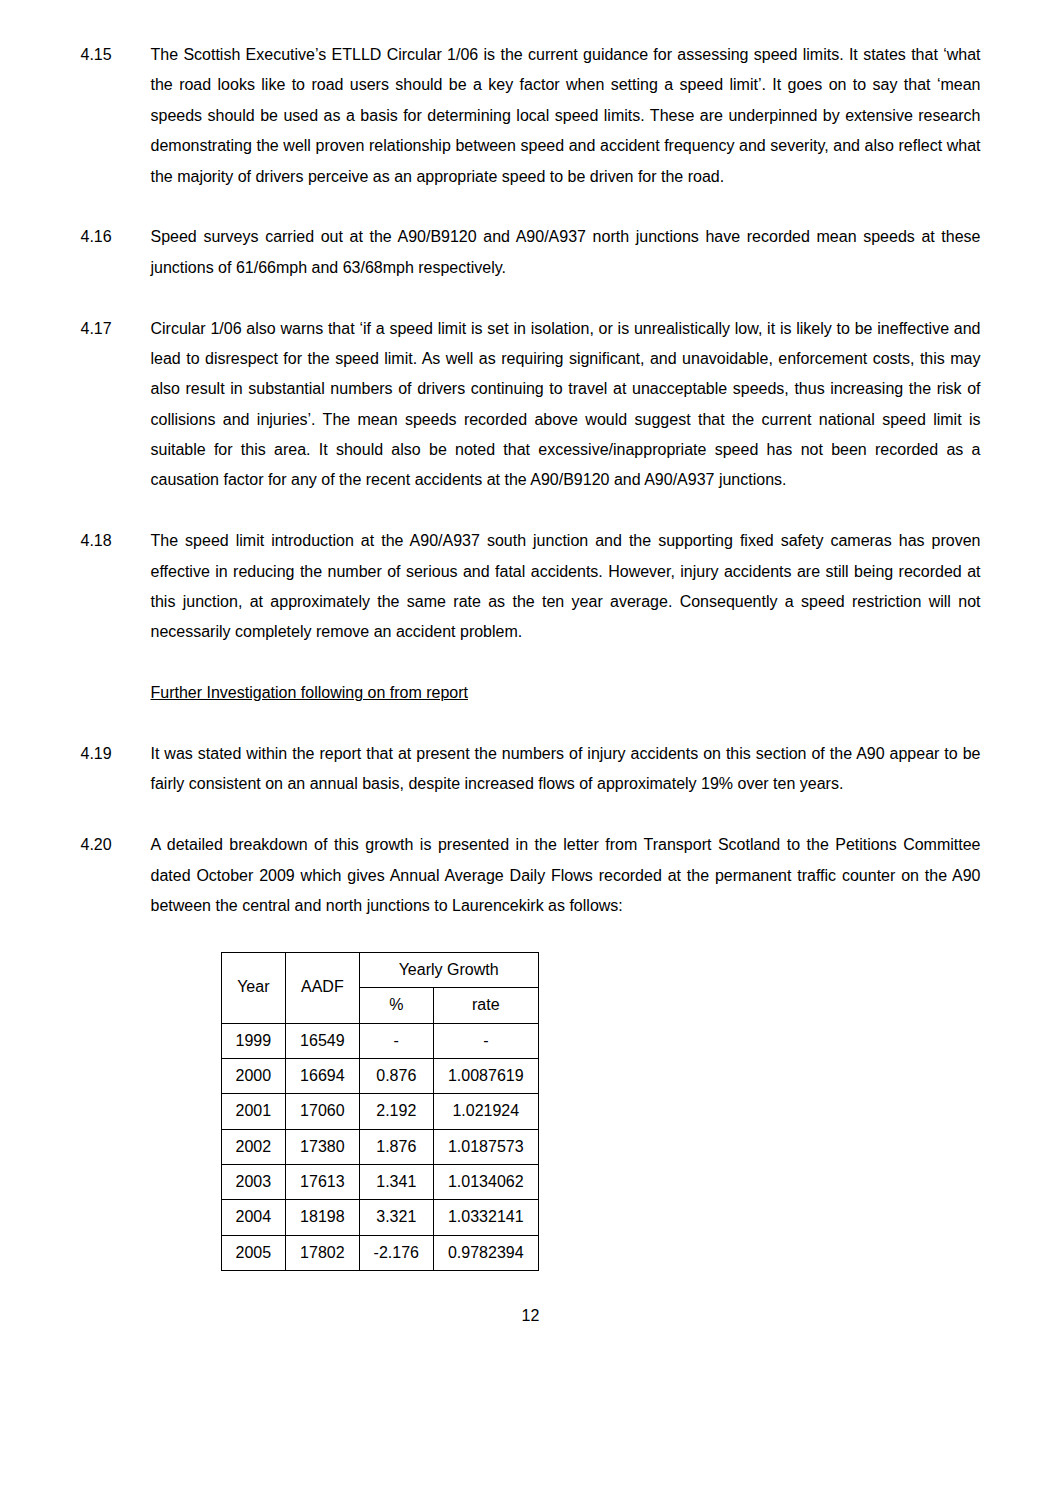4.15
The Scottish Executive’s ETLLD Circular 1/06 is the current guidance for assessing speed limits. It states that ‘what the road looks like to road users should be a key factor when setting a speed limit’. It goes on to say that ‘mean speeds should be used as a basis for determining local speed limits. These are underpinned by extensive research demonstrating the well proven relationship between speed and accident frequency and severity, and also reflect what the majority of drivers perceive as an appropriate speed to be driven for the road.
4.16
Speed surveys carried out at the A90/B9120 and A90/A937 north junctions have recorded mean speeds at these junctions of 61/66mph and 63/68mph respectively.
4.17
Circular 1/06 also warns that ‘if a speed limit is set in isolation, or is unrealistically low, it is likely to be ineffective and lead to disrespect for the speed limit. As well as requiring significant, and unavoidable, enforcement costs, this may also result in substantial numbers of drivers continuing to travel at unacceptable speeds, thus increasing the risk of collisions and injuries’. The mean speeds recorded above would suggest that the current national speed limit is suitable for this area. It should also be noted that excessive/inappropriate speed has not been recorded as a causation factor for any of the recent accidents at the A90/B9120 and A90/A937 junctions.
4.18
The speed limit introduction at the A90/A937 south junction and the supporting fixed safety cameras has proven effective in reducing the number of serious and fatal accidents. However, injury accidents are still being recorded at this junction, at approximately the same rate as the ten year average. Consequently a speed restriction will not necessarily completely remove an accident problem.
Further Investigation following on from report
4.19
It was stated within the report that at present the numbers of injury accidents on this section of the A90 appear to be fairly consistent on an annual basis, despite increased flows of approximately 19% over ten years.
4.20
A detailed breakdown of this growth is presented in the letter from Transport Scotland to the Petitions Committee dated October 2009 which gives Annual Average Daily Flows recorded at the permanent traffic counter on the A90 between the central and north junctions to Laurencekirk as follows:
| Year | AADF | Yearly Growth |
| --- | --- | --- |
| % | rate |
| 1999 | 16549 | - | - |
| 2000 | 16694 | 0.876 | 1.0087619 |
| 2001 | 17060 | 2.192 | 1.021924 |
| 2002 | 17380 | 1.876 | 1.0187573 |
| 2003 | 17613 | 1.341 | 1.0134062 |
| 2004 | 18198 | 3.321 | 1.0332141 |
| 2005 | 17802 | -2.176 | 0.9782394 |
12